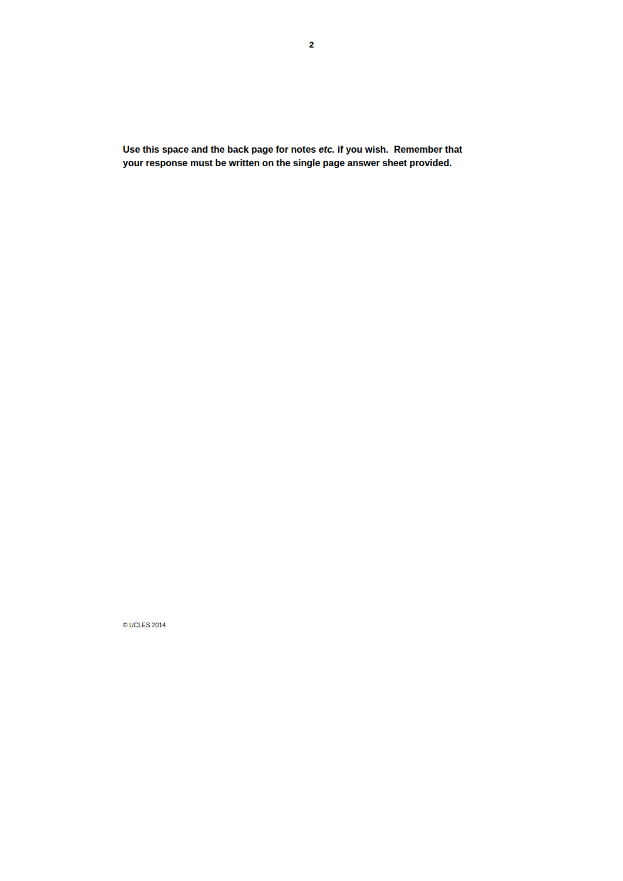2
Use this space and the back page for notes etc. if you wish. Remember that your response must be written on the single page answer sheet provided.
© UCLES 2014